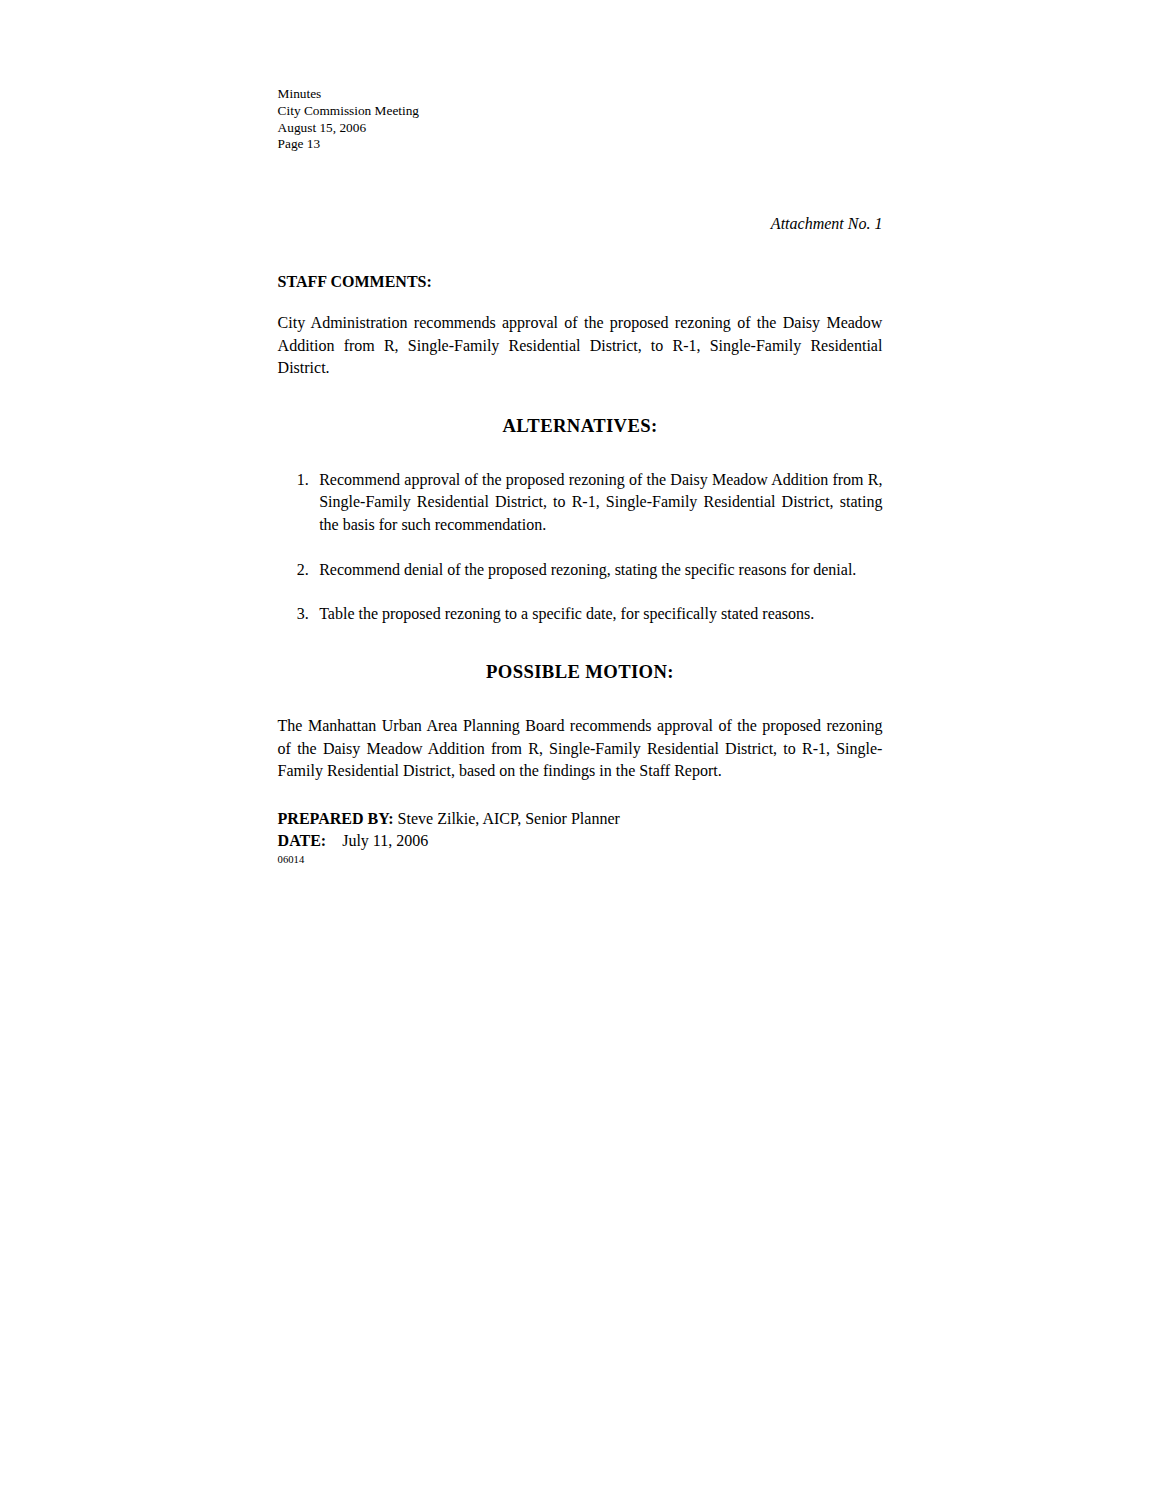Minutes
City Commission Meeting
August 15, 2006
Page 13
Attachment No. 1
STAFF COMMENTS:
City Administration recommends approval of the proposed rezoning of the Daisy Meadow Addition from R, Single-Family Residential District, to R-1, Single-Family Residential District.
ALTERNATIVES:
Recommend approval of the proposed rezoning of the Daisy Meadow Addition from R, Single-Family Residential District, to R-1, Single-Family Residential District, stating the basis for such recommendation.
Recommend denial of the proposed rezoning, stating the specific reasons for denial.
Table the proposed rezoning to a specific date, for specifically stated reasons.
POSSIBLE MOTION:
The Manhattan Urban Area Planning Board recommends approval of the proposed rezoning of the Daisy Meadow Addition from R, Single-Family Residential District, to R-1, Single-Family Residential District, based on the findings in the Staff Report.
PREPARED BY: Steve Zilkie, AICP, Senior Planner
DATE: July 11, 2006
06014